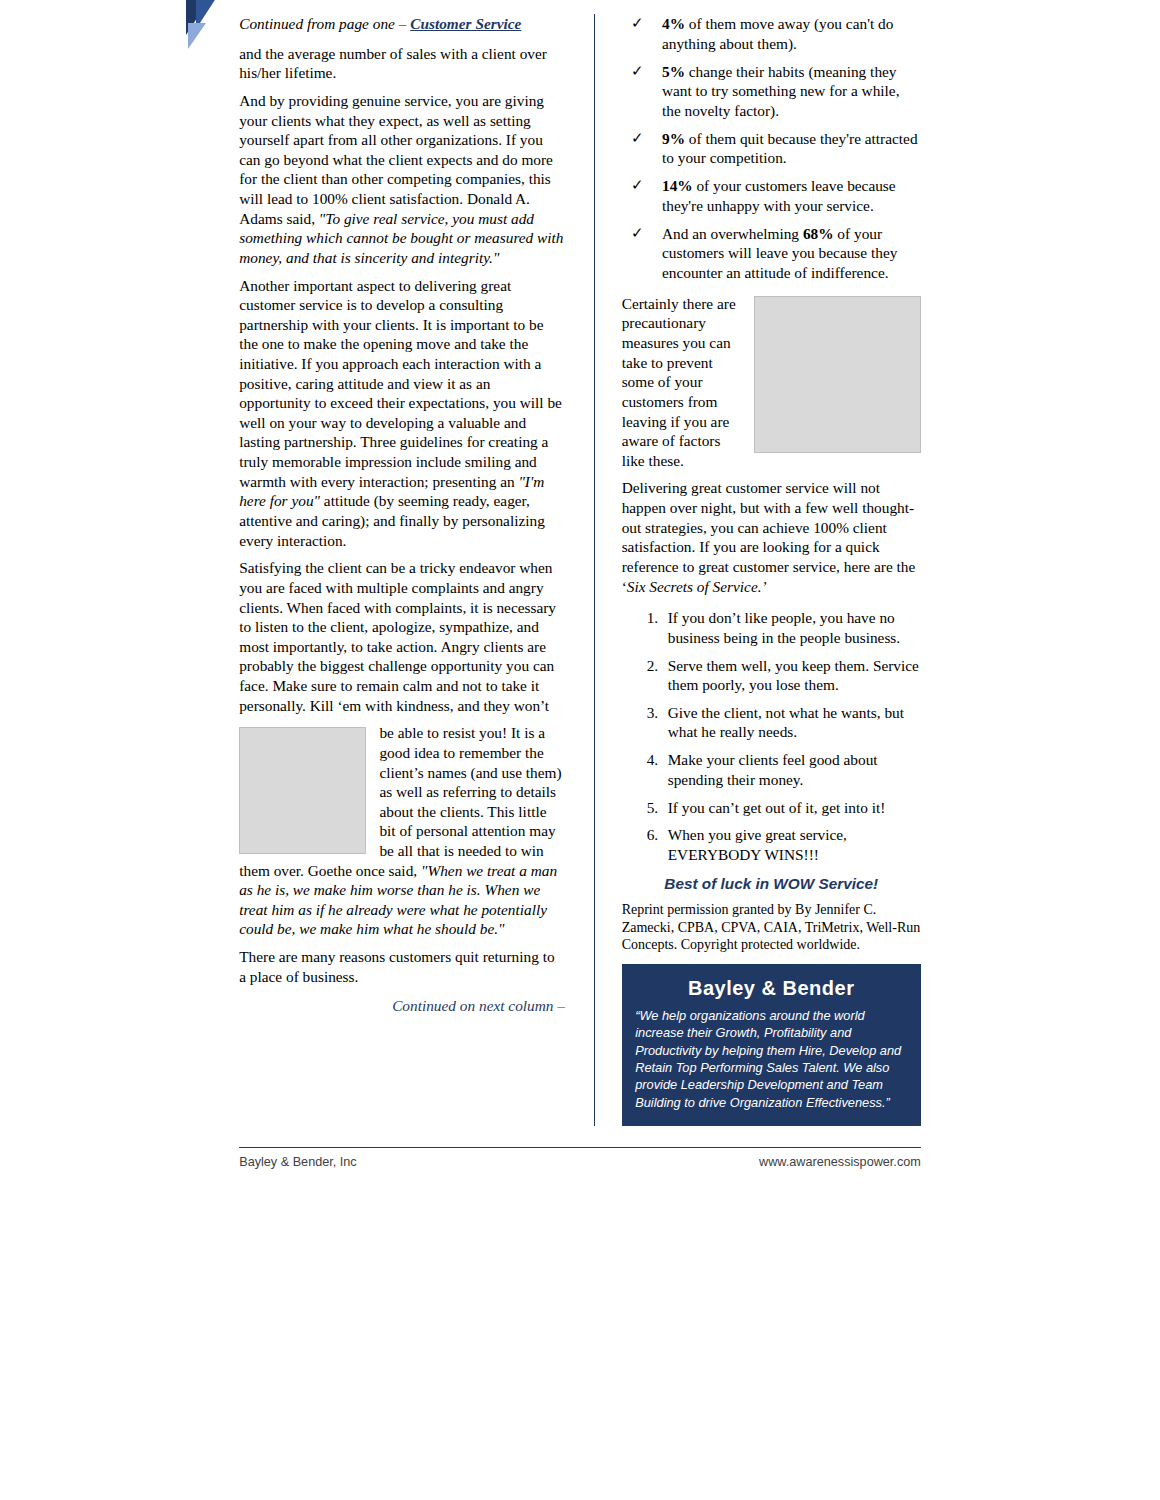Continued from page one – Customer Service
and the average number of sales with a client over his/her lifetime.
And by providing genuine service, you are giving your clients what they expect, as well as setting yourself apart from all other organizations. If you can go beyond what the client expects and do more for the client than other competing companies, this will lead to 100% client satisfaction. Donald A. Adams said, "To give real service, you must add something which cannot be bought or measured with money, and that is sincerity and integrity."
Another important aspect to delivering great customer service is to develop a consulting partnership with your clients. It is important to be the one to make the opening move and take the initiative. If you approach each interaction with a positive, caring attitude and view it as an opportunity to exceed their expectations, you will be well on your way to developing a valuable and lasting partnership. Three guidelines for creating a truly memorable impression include smiling and warmth with every interaction; presenting an "I'm here for you" attitude (by seeming ready, eager, attentive and caring); and finally by personalizing every interaction.
Satisfying the client can be a tricky endeavor when you are faced with multiple complaints and angry clients. When faced with complaints, it is necessary to listen to the client, apologize, sympathize, and most importantly, to take action. Angry clients are probably the biggest challenge opportunity you can face. Make sure to remain calm and not to take it personally. Kill ‘em with kindness, and they won’t
be able to resist you! It is a good idea to remember the client’s names (and use them) as well as referring to details about the clients. This little bit of personal attention may be all that is needed to win them over. Goethe once said, "When we treat a man as he is, we make him worse than he is. When we treat him as if he already were what he potentially could be, we make him what he should be."
There are many reasons customers quit returning to a place of business.
Continued on next column –
4% of them move away (you can't do anything about them).
5% change their habits (meaning they want to try something new for a while, the novelty factor).
9% of them quit because they're attracted to your competition.
14% of your customers leave because they're unhappy with your service.
And an overwhelming 68% of your customers will leave you because they encounter an attitude of indifference.
Certainly there are precautionary measures you can take to prevent some of your customers from leaving if you are aware of factors like these.
Delivering great customer service will not happen over night, but with a few well thought-out strategies, you can achieve 100% client satisfaction. If you are looking for a quick reference to great customer service, here are the ‘Six Secrets of Service.’
If you don’t like people, you have no business being in the people business.
Serve them well, you keep them. Service them poorly, you lose them.
Give the client, not what he wants, but what he really needs.
Make your clients feel good about spending their money.
If you can’t get out of it, get into it!
When you give great service, EVERYBODY WINS!!!
Best of luck in WOW Service!
Reprint permission granted by By Jennifer C. Zamecki, CPBA, CPVA, CAIA, TriMetrix, Well-Run Concepts. Copyright protected worldwide.
Bayley & Bender
“We help organizations around the world increase their Growth, Profitability and Productivity by helping them Hire, Develop and Retain Top Performing Sales Talent. We also provide Leadership Development and Team Building to drive Organization Effectiveness.”
Bayley & Bender, Inc
www.awarenessispower.com